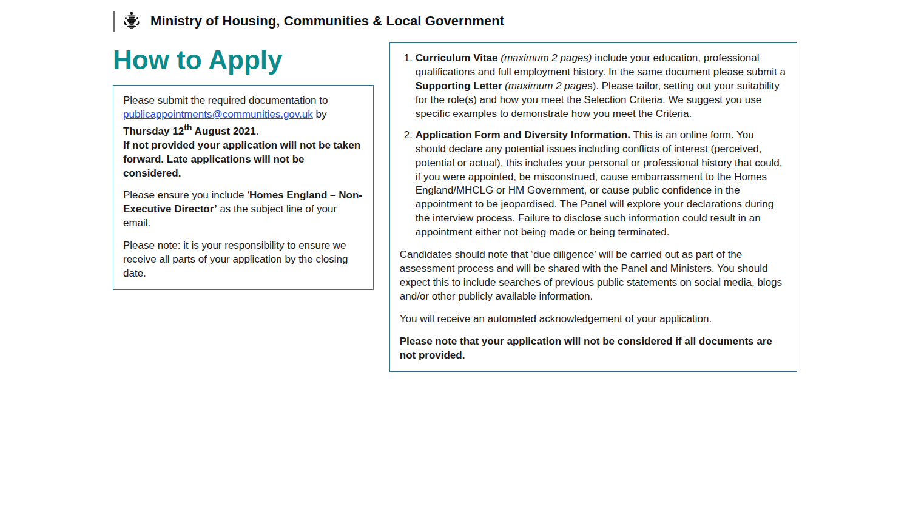Ministry of Housing, Communities & Local Government
How to Apply
Please submit the required documentation to publicappointments@communities.gov.uk by Thursday 12th August 2021.
If not provided your application will not be taken forward. Late applications will not be considered.
Please ensure you include ‘Homes England – Non-Executive Director’ as the subject line of your email.
Please note: it is your responsibility to ensure we receive all parts of your application by the closing date.
Curriculum Vitae (maximum 2 pages) include your education, professional qualifications and full employment history. In the same document please submit a Supporting Letter (maximum 2 pages). Please tailor, setting out your suitability for the role(s) and how you meet the Selection Criteria. We suggest you use specific examples to demonstrate how you meet the Criteria.
Application Form and Diversity Information. This is an online form. You should declare any potential issues including conflicts of interest (perceived, potential or actual), this includes your personal or professional history that could, if you were appointed, be misconstrued, cause embarrassment to the Homes England/MHCLG or HM Government, or cause public confidence in the appointment to be jeopardised. The Panel will explore your declarations during the interview process. Failure to disclose such information could result in an appointment either not being made or being terminated.
Candidates should note that ‘due diligence’ will be carried out as part of the assessment process and will be shared with the Panel and Ministers. You should expect this to include searches of previous public statements on social media, blogs and/or other publicly available information.
You will receive an automated acknowledgement of your application.
Please note that your application will not be considered if all documents are not provided.